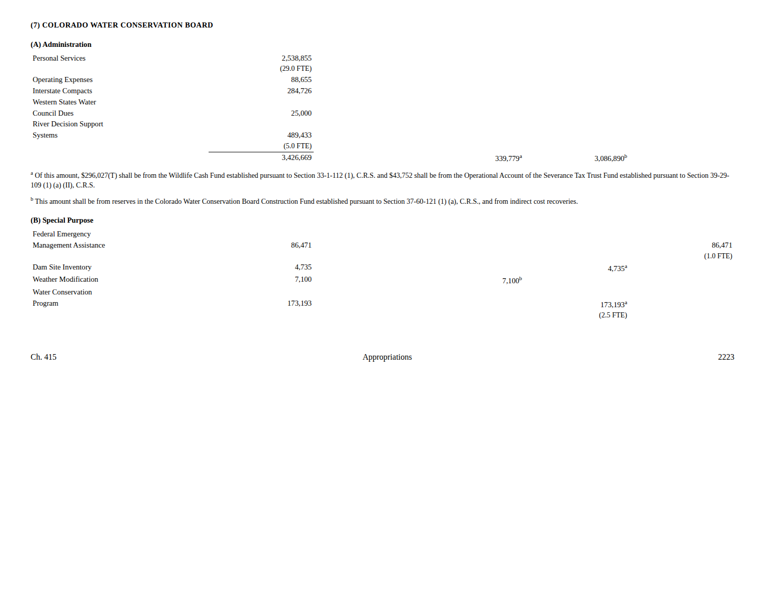(7) COLORADO WATER CONSERVATION BOARD
(A) Administration
| Personal Services | 2,538,855 | | | | |
| | (29.0 FTE) | | | | |
| Operating Expenses | 88,655 | | | | |
| Interstate Compacts | 284,726 | | | | |
| Western States Water | | | | | |
| Council Dues | 25,000 | | | | |
| River Decision Support | | | | | |
| Systems | 489,433 | | | | |
| | (5.0 FTE) | | | | |
| | 3,426,669 | | 339,779 a | 3,086,890 b | |
a Of this amount, $296,027(T) shall be from the Wildlife Cash Fund established pursuant to Section 33-1-112 (1), C.R.S. and $43,752 shall be from the Operational Account of the Severance Tax Trust Fund established pursuant to Section 39-29-109 (1) (a) (II), C.R.S.
b This amount shall be from reserves in the Colorado Water Conservation Board Construction Fund established pursuant to Section 37-60-121 (1) (a), C.R.S., and from indirect cost recoveries.
(B) Special Purpose
| Federal Emergency | | | | | |
| Management Assistance | 86,471 | | | | 86,471 |
| | | | | | (1.0 FTE) |
| Dam Site Inventory | 4,735 | | | 4,735 a | |
| Weather Modification | 7,100 | | 7,100 b | | |
| Water Conservation | | | | | |
| Program | 173,193 | | | 173,193 a | |
| | | | | (2.5 FTE) | |
Ch. 415
Appropriations
2223